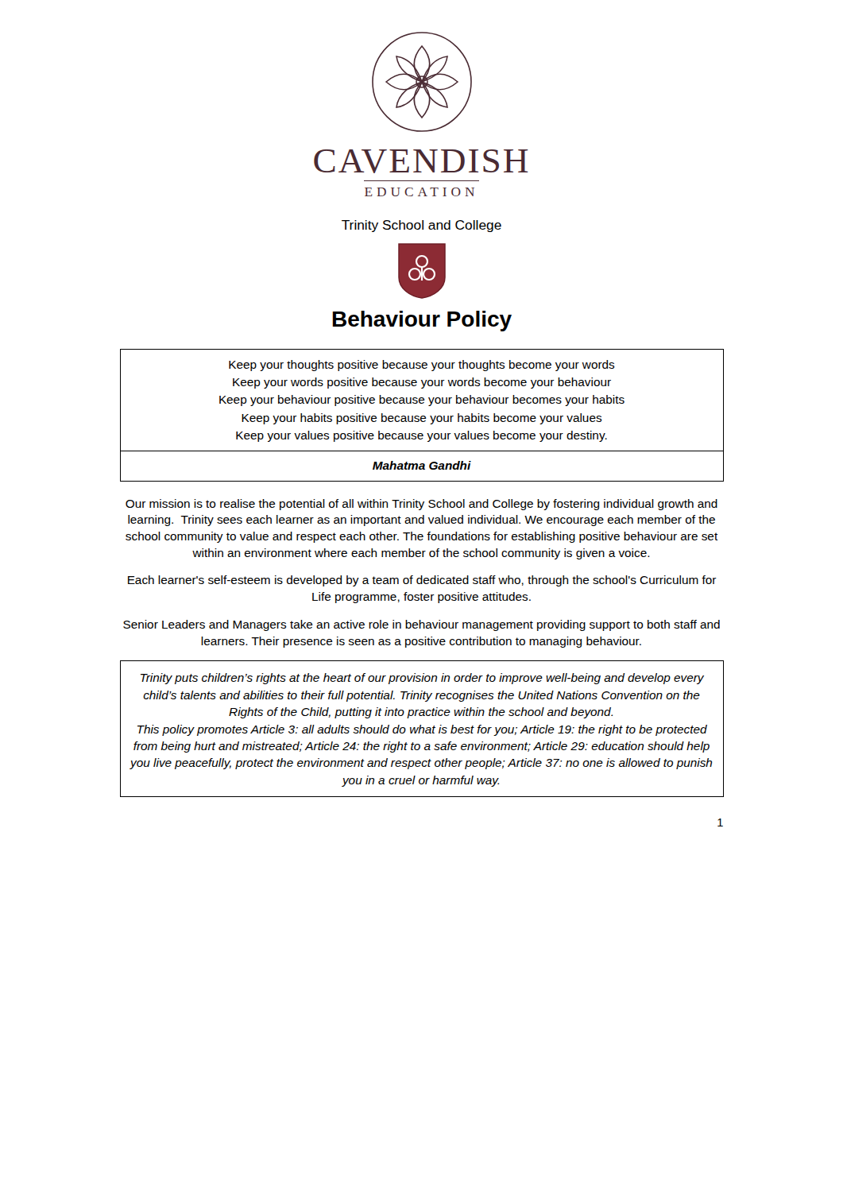CAVENDISH
EDUCATION
Trinity School and College
Behaviour Policy
| Keep your thoughts positive because your thoughts become your words Keep your words positive because your words become your behaviour Keep your behaviour positive because your behaviour becomes your habits Keep your habits positive because your habits become your values Keep your values positive because your values become your destiny. |
| Mahatma Gandhi |
Our mission is to realise the potential of all within Trinity School and College by fostering individual growth and learning. Trinity sees each learner as an important and valued individual. We encourage each member of the school community to value and respect each other. The foundations for establishing positive behaviour are set within an environment where each member of the school community is given a voice.
Each learner's self-esteem is developed by a team of dedicated staff who, through the school's Curriculum for Life programme, foster positive attitudes.
Senior Leaders and Managers take an active role in behaviour management providing support to both staff and learners. Their presence is seen as a positive contribution to managing behaviour.
Trinity puts children’s rights at the heart of our provision in order to improve well-being and develop every child’s talents and abilities to their full potential. Trinity recognises the United Nations Convention on the Rights of the Child, putting it into practice within the school and beyond.
This policy promotes Article 3: all adults should do what is best for you; Article 19: the right to be protected from being hurt and mistreated; Article 24: the right to a safe environment; Article 29: education should help you live peacefully, protect the environment and respect other people; Article 37: no one is allowed to punish you in a cruel or harmful way.
1